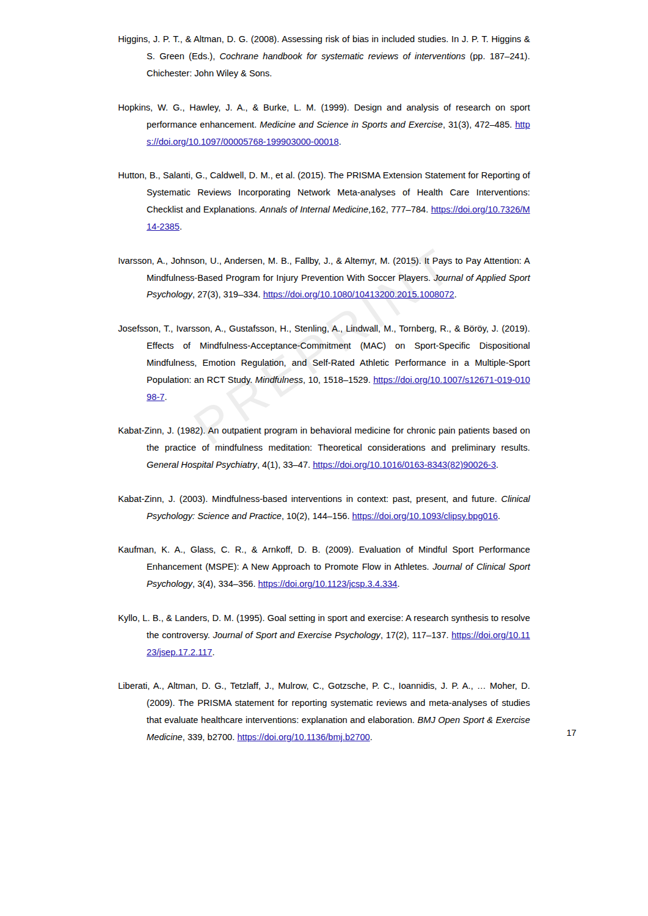PREPRINT
Higgins, J. P. T., & Altman, D. G. (2008). Assessing risk of bias in included studies. In J. P. T. Higgins & S. Green (Eds.), Cochrane handbook for systematic reviews of interventions (pp. 187–241). Chichester: John Wiley & Sons.
Hopkins, W. G., Hawley, J. A., & Burke, L. M. (1999). Design and analysis of research on sport performance enhancement. Medicine and Science in Sports and Exercise, 31(3), 472–485. https://doi.org/10.1097/00005768-199903000-00018.
Hutton, B., Salanti, G., Caldwell, D. M., et al. (2015). The PRISMA Extension Statement for Reporting of Systematic Reviews Incorporating Network Meta-analyses of Health Care Interventions: Checklist and Explanations. Annals of Internal Medicine,162, 777–784. https://doi.org/10.7326/M14-2385.
Ivarsson, A., Johnson, U., Andersen, M. B., Fallby, J., & Altemyr, M. (2015). It Pays to Pay Attention: A Mindfulness-Based Program for Injury Prevention With Soccer Players. Journal of Applied Sport Psychology, 27(3), 319–334. https://doi.org/10.1080/10413200.2015.1008072.
Josefsson, T., Ivarsson, A., Gustafsson, H., Stenling, A., Lindwall, M., Tornberg, R., & Böröy, J. (2019). Effects of Mindfulness-Acceptance-Commitment (MAC) on Sport-Specific Dispositional Mindfulness, Emotion Regulation, and Self-Rated Athletic Performance in a Multiple-Sport Population: an RCT Study. Mindfulness, 10, 1518–1529. https://doi.org/10.1007/s12671-019-01098-7.
Kabat-Zinn, J. (1982). An outpatient program in behavioral medicine for chronic pain patients based on the practice of mindfulness meditation: Theoretical considerations and preliminary results. General Hospital Psychiatry, 4(1), 33–47. https://doi.org/10.1016/0163-8343(82)90026-3.
Kabat-Zinn, J. (2003). Mindfulness-based interventions in context: past, present, and future. Clinical Psychology: Science and Practice, 10(2), 144–156. https://doi.org/10.1093/clipsy.bpg016.
Kaufman, K. A., Glass, C. R., & Arnkoff, D. B. (2009). Evaluation of Mindful Sport Performance Enhancement (MSPE): A New Approach to Promote Flow in Athletes. Journal of Clinical Sport Psychology, 3(4), 334–356. https://doi.org/10.1123/jcsp.3.4.334.
Kyllo, L. B., & Landers, D. M. (1995). Goal setting in sport and exercise: A research synthesis to resolve the controversy. Journal of Sport and Exercise Psychology, 17(2), 117–137. https://doi.org/10.1123/jsep.17.2.117.
Liberati, A., Altman, D. G., Tetzlaff, J., Mulrow, C., Gotzsche, P. C., Ioannidis, J. P. A., … Moher, D. (2009). The PRISMA statement for reporting systematic reviews and meta-analyses of studies that evaluate healthcare interventions: explanation and elaboration. BMJ Open Sport & Exercise Medicine, 339, b2700. https://doi.org/10.1136/bmj.b2700.
17